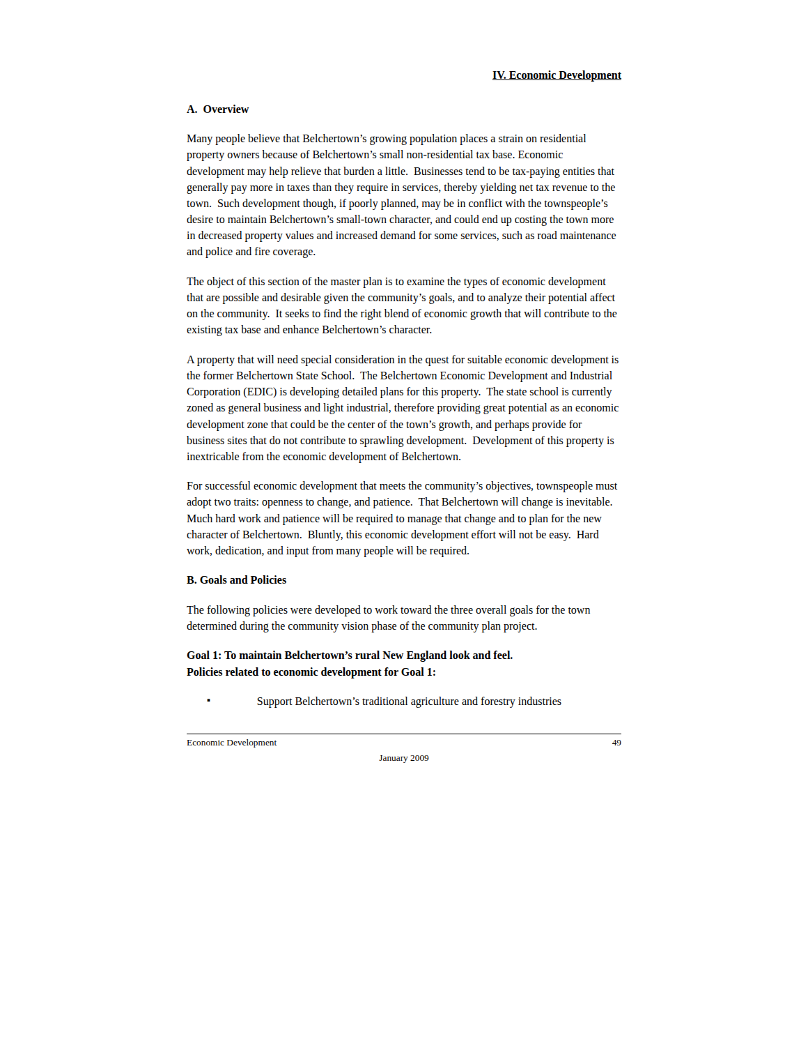IV. Economic Development
A. Overview
Many people believe that Belchertown’s growing population places a strain on residential property owners because of Belchertown’s small non-residential tax base. Economic development may help relieve that burden a little. Businesses tend to be tax-paying entities that generally pay more in taxes than they require in services, thereby yielding net tax revenue to the town. Such development though, if poorly planned, may be in conflict with the townspeople’s desire to maintain Belchertown’s small-town character, and could end up costing the town more in decreased property values and increased demand for some services, such as road maintenance and police and fire coverage.
The object of this section of the master plan is to examine the types of economic development that are possible and desirable given the community’s goals, and to analyze their potential affect on the community. It seeks to find the right blend of economic growth that will contribute to the existing tax base and enhance Belchertown’s character.
A property that will need special consideration in the quest for suitable economic development is the former Belchertown State School. The Belchertown Economic Development and Industrial Corporation (EDIC) is developing detailed plans for this property. The state school is currently zoned as general business and light industrial, therefore providing great potential as an economic development zone that could be the center of the town’s growth, and perhaps provide for business sites that do not contribute to sprawling development. Development of this property is inextricable from the economic development of Belchertown.
For successful economic development that meets the community’s objectives, townspeople must adopt two traits: openness to change, and patience. That Belchertown will change is inevitable. Much hard work and patience will be required to manage that change and to plan for the new character of Belchertown. Bluntly, this economic development effort will not be easy. Hard work, dedication, and input from many people will be required.
B. Goals and Policies
The following policies were developed to work toward the three overall goals for the town determined during the community vision phase of the community plan project.
Goal 1: To maintain Belchertown’s rural New England look and feel. Policies related to economic development for Goal 1:
Support Belchertown’s traditional agriculture and forestry industries
Economic Development
49
January 2009